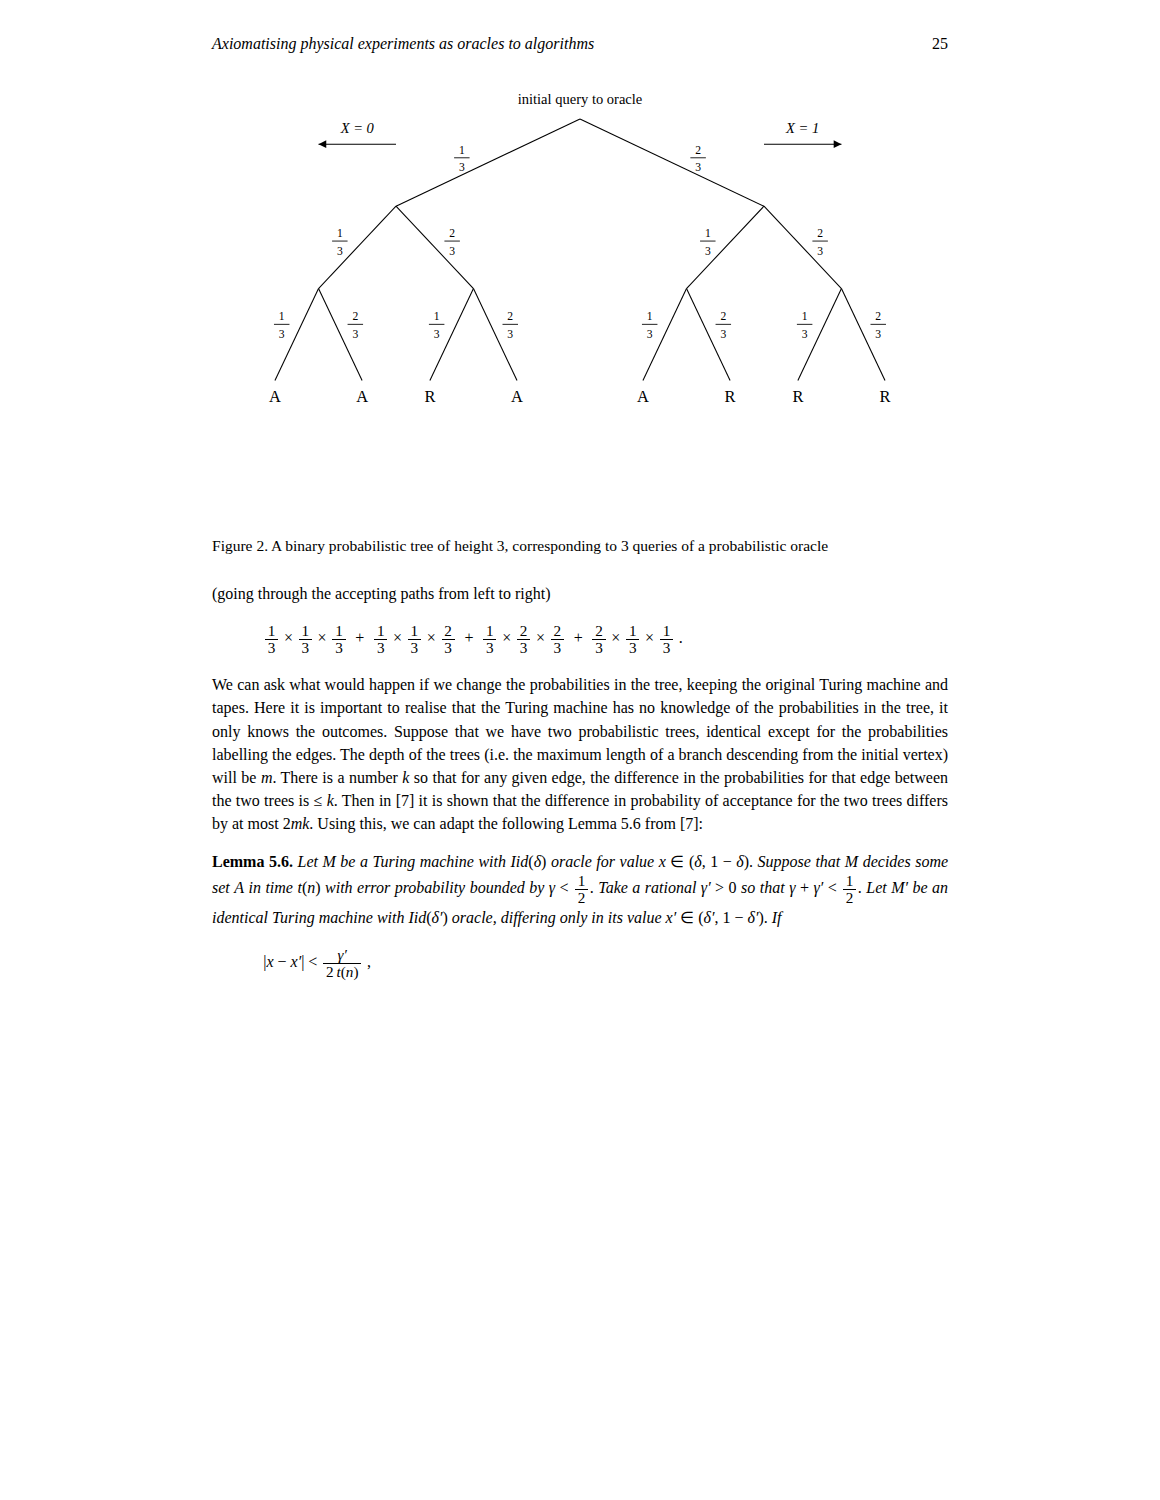Axiomatising physical experiments as oracles to algorithms 25
Binary probabilistic tree of height 3 initial query to oracle X = 0 X = 1 1 3 2 3 1 3 2 3 1 3 2 3 1 3 2 3 1 3 2 3 1 3 2 3 1 3 2 3 A A R A A R R R
Figure 2. A binary probabilistic tree of height 3, corresponding to 3 queries of a probabilistic oracle
(going through the accepting paths from left to right)
13 × 13 × 13 + 13 × 13 × 23 + 13 × 23 × 23 + 23 × 13 × 13 .
We can ask what would happen if we change the probabilities in the tree, keeping the original Turing machine and tapes. Here it is important to realise that the Turing machine has no knowledge of the probabilities in the tree, it only knows the outcomes. Suppose that we have two probabilistic trees, identical except for the probabilities labelling the edges. The depth of the trees (i.e. the maximum length of a branch descending from the initial vertex) will be m. There is a number k so that for any given edge, the difference in the probabilities for that edge between the two trees is ≤ k. Then in [7] it is shown that the difference in probability of acceptance for the two trees differs by at most 2mk. Using this, we can adapt the following Lemma 5.6 from [7]:
Lemma 5.6. Let M be a Turing machine with Iid(δ) oracle for value x ∈ (δ, 1 − δ). Suppose that M decides some set A in time t(n) with error probability bounded by γ < 12. Take a rational γ′ > 0 so that γ + γ′ < 12. Let M′ be an identical Turing machine with Iid(δ′) oracle, differing only in its value x′ ∈ (δ′, 1 − δ′). If
|x − x′| < γ′2 t(n) ,